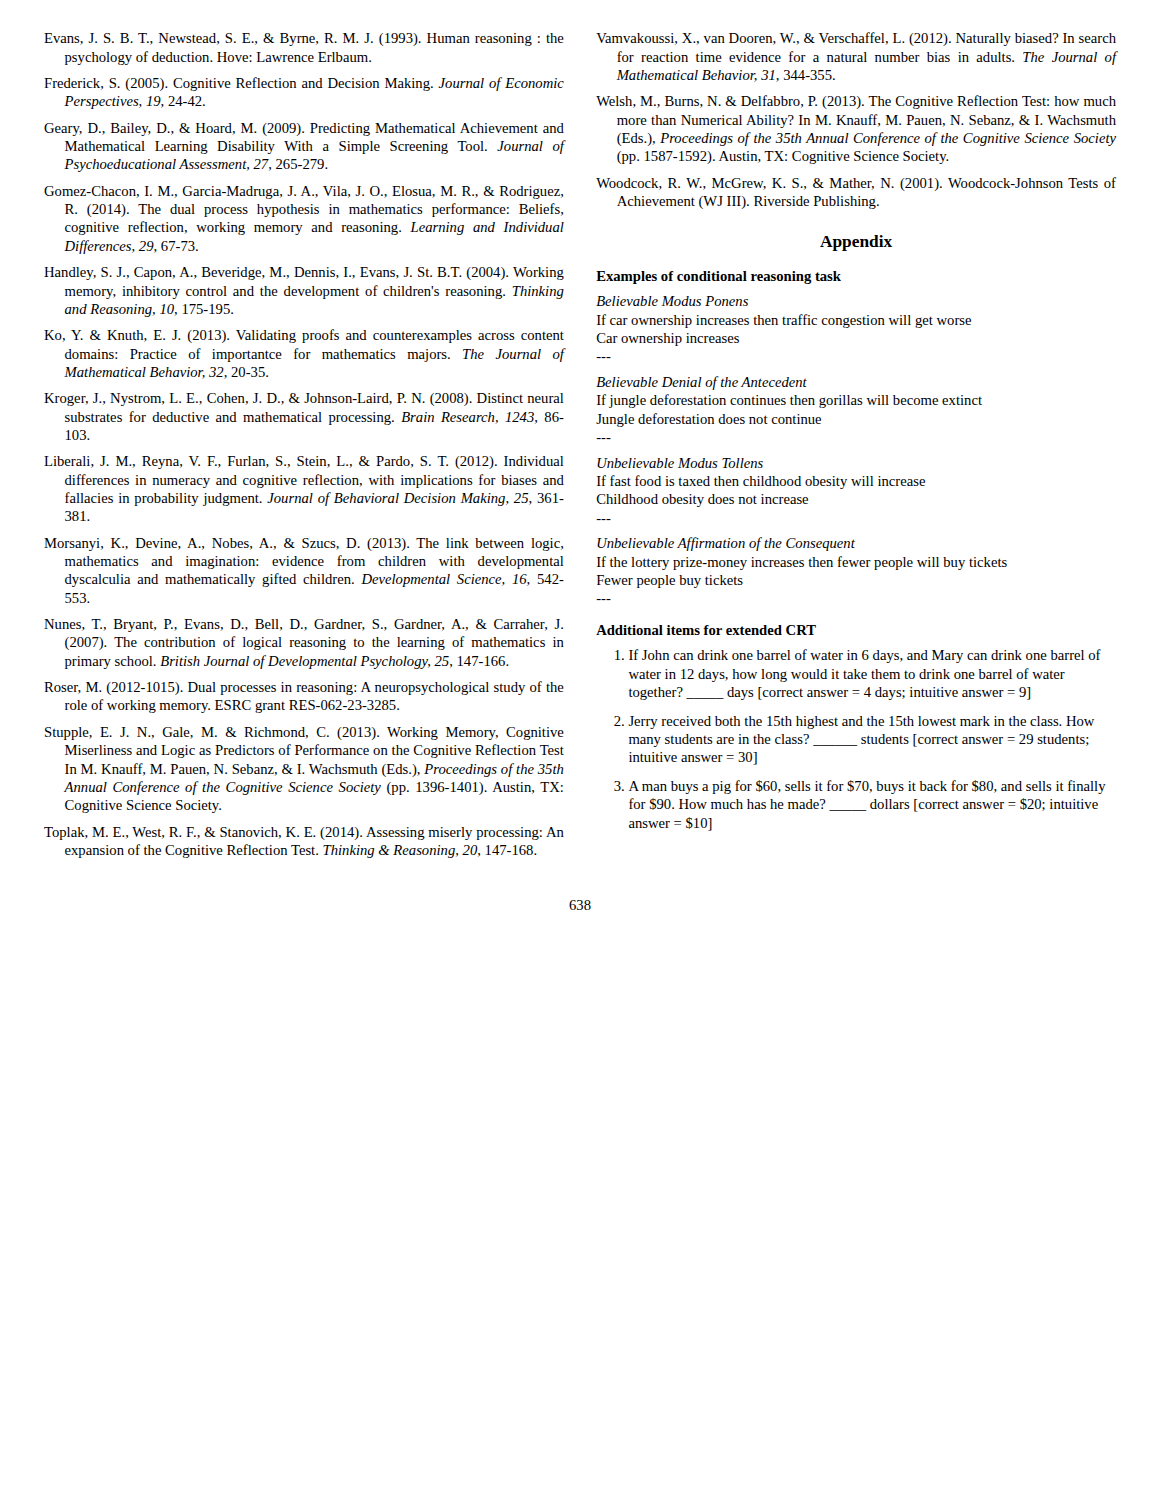Evans, J. S. B. T., Newstead, S. E., & Byrne, R. M. J. (1993). Human reasoning : the psychology of deduction. Hove: Lawrence Erlbaum.
Frederick, S. (2005). Cognitive Reflection and Decision Making. Journal of Economic Perspectives, 19, 24-42.
Geary, D., Bailey, D., & Hoard, M. (2009). Predicting Mathematical Achievement and Mathematical Learning Disability With a Simple Screening Tool. Journal of Psychoeducational Assessment, 27, 265-279.
Gomez-Chacon, I. M., Garcia-Madruga, J. A., Vila, J. O., Elosua, M. R., & Rodriguez, R. (2014). The dual process hypothesis in mathematics performance: Beliefs, cognitive reflection, working memory and reasoning. Learning and Individual Differences, 29, 67-73.
Handley, S. J., Capon, A., Beveridge, M., Dennis, I., Evans, J. St. B.T. (2004). Working memory, inhibitory control and the development of children's reasoning. Thinking and Reasoning, 10, 175-195.
Ko, Y. & Knuth, E. J. (2013). Validating proofs and counterexamples across content domains: Practice of importantce for mathematics majors. The Journal of Mathematical Behavior, 32, 20-35.
Kroger, J., Nystrom, L. E., Cohen, J. D., & Johnson-Laird, P. N. (2008). Distinct neural substrates for deductive and mathematical processing. Brain Research, 1243, 86-103.
Liberali, J. M., Reyna, V. F., Furlan, S., Stein, L., & Pardo, S. T. (2012). Individual differences in numeracy and cognitive reflection, with implications for biases and fallacies in probability judgment. Journal of Behavioral Decision Making, 25, 361-381.
Morsanyi, K., Devine, A., Nobes, A., & Szucs, D. (2013). The link between logic, mathematics and imagination: evidence from children with developmental dyscalculia and mathematically gifted children. Developmental Science, 16, 542-553.
Nunes, T., Bryant, P., Evans, D., Bell, D., Gardner, S., Gardner, A., & Carraher, J. (2007). The contribution of logical reasoning to the learning of mathematics in primary school. British Journal of Developmental Psychology, 25, 147-166.
Roser, M. (2012-1015). Dual processes in reasoning: A neuropsychological study of the role of working memory. ESRC grant RES-062-23-3285.
Stupple, E. J. N., Gale, M. & Richmond, C. (2013). Working Memory, Cognitive Miserliness and Logic as Predictors of Performance on the Cognitive Reflection Test In M. Knauff, M. Pauen, N. Sebanz, & I. Wachsmuth (Eds.), Proceedings of the 35th Annual Conference of the Cognitive Science Society (pp. 1396-1401). Austin, TX: Cognitive Science Society.
Toplak, M. E., West, R. F., & Stanovich, K. E. (2014). Assessing miserly processing: An expansion of the Cognitive Reflection Test. Thinking & Reasoning, 20, 147-168.
Vamvakoussi, X., van Dooren, W., & Verschaffel, L. (2012). Naturally biased? In search for reaction time evidence for a natural number bias in adults. The Journal of Mathematical Behavior, 31, 344-355.
Welsh, M., Burns, N. & Delfabbro, P. (2013). The Cognitive Reflection Test: how much more than Numerical Ability? In M. Knauff, M. Pauen, N. Sebanz, & I. Wachsmuth (Eds.), Proceedings of the 35th Annual Conference of the Cognitive Science Society (pp. 1587-1592). Austin, TX: Cognitive Science Society.
Woodcock, R. W., McGrew, K. S., & Mather, N. (2001). Woodcock-Johnson Tests of Achievement (WJ III). Riverside Publishing.
Appendix
Examples of conditional reasoning task
Believable Modus Ponens
If car ownership increases then traffic congestion will get worse
Car ownership increases
---
Believable Denial of the Antecedent
If jungle deforestation continues then gorillas will become extinct
Jungle deforestation does not continue
---
Unbelievable Modus Tollens
If fast food is taxed then childhood obesity will increase
Childhood obesity does not increase
---
Unbelievable Affirmation of the Consequent
If the lottery prize-money increases then fewer people will buy tickets
Fewer people buy tickets
---
Additional items for extended CRT
If John can drink one barrel of water in 6 days, and Mary can drink one barrel of water in 12 days, how long would it take them to drink one barrel of water together? _____ days [correct answer = 4 days; intuitive answer = 9]
Jerry received both the 15th highest and the 15th lowest mark in the class. How many students are in the class? ______ students [correct answer = 29 students; intuitive answer = 30]
A man buys a pig for $60, sells it for $70, buys it back for $80, and sells it finally for $90. How much has he made? _____ dollars [correct answer = $20; intuitive answer = $10]
638